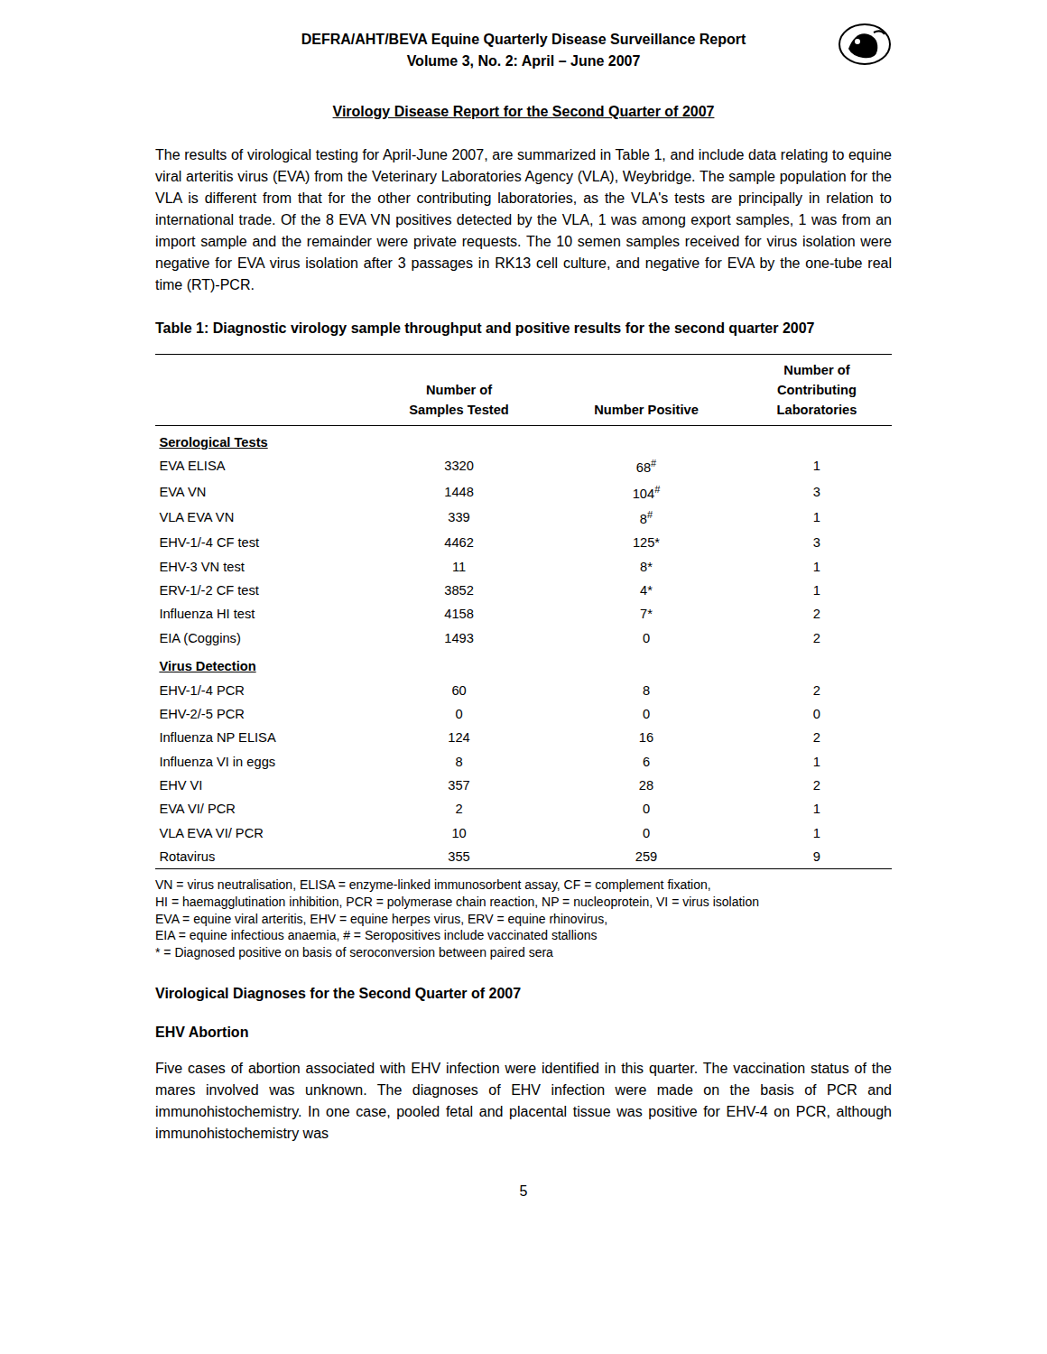DEFRA/AHT/BEVA Equine Quarterly Disease Surveillance Report
Volume 3, No. 2: April – June 2007
Virology Disease Report for the Second Quarter of 2007
The results of virological testing for April-June 2007, are summarized in Table 1, and include data relating to equine viral arteritis virus (EVA) from the Veterinary Laboratories Agency (VLA), Weybridge. The sample population for the VLA is different from that for the other contributing laboratories, as the VLA's tests are principally in relation to international trade. Of the 8 EVA VN positives detected by the VLA, 1 was among export samples, 1 was from an import sample and the remainder were private requests. The 10 semen samples received for virus isolation were negative for EVA virus isolation after 3 passages in RK13 cell culture, and negative for EVA by the one-tube real time (RT)-PCR.
Table 1: Diagnostic virology sample throughput and positive results for the second quarter 2007
| | Number of Samples Tested | Number Positive | Number of Contributing Laboratories |
| --- | --- | --- | --- |
| Serological Tests |
| EVA ELISA | 3320 | 68 # | 1 |
| EVA VN | 1448 | 104 # | 3 |
| VLA EVA VN | 339 | 8 # | 1 |
| EHV-1/-4 CF test | 4462 | 125* | 3 |
| EHV-3 VN test | 11 | 8* | 1 |
| ERV-1/-2 CF test | 3852 | 4* | 1 |
| Influenza HI test | 4158 | 7* | 2 |
| EIA (Coggins) | 1493 | 0 | 2 |
| Virus Detection |
| EHV-1/-4 PCR | 60 | 8 | 2 |
| EHV-2/-5 PCR | 0 | 0 | 0 |
| Influenza NP ELISA | 124 | 16 | 2 |
| Influenza VI in eggs | 8 | 6 | 1 |
| EHV VI | 357 | 28 | 2 |
| EVA VI/ PCR | 2 | 0 | 1 |
| VLA EVA VI/ PCR | 10 | 0 | 1 |
| Rotavirus | 355 | 259 | 9 |
VN = virus neutralisation, ELISA = enzyme-linked immunosorbent assay, CF = complement fixation,
HI = haemagglutination inhibition, PCR = polymerase chain reaction, NP = nucleoprotein, VI = virus isolation
EVA = equine viral arteritis, EHV = equine herpes virus, ERV = equine rhinovirus,
EIA = equine infectious anaemia, # = Seropositives include vaccinated stallions
* = Diagnosed positive on basis of seroconversion between paired sera
Virological Diagnoses for the Second Quarter of 2007
EHV Abortion
Five cases of abortion associated with EHV infection were identified in this quarter. The vaccination status of the mares involved was unknown. The diagnoses of EHV infection were made on the basis of PCR and immunohistochemistry. In one case, pooled fetal and placental tissue was positive for EHV-4 on PCR, although immunohistochemistry was
5